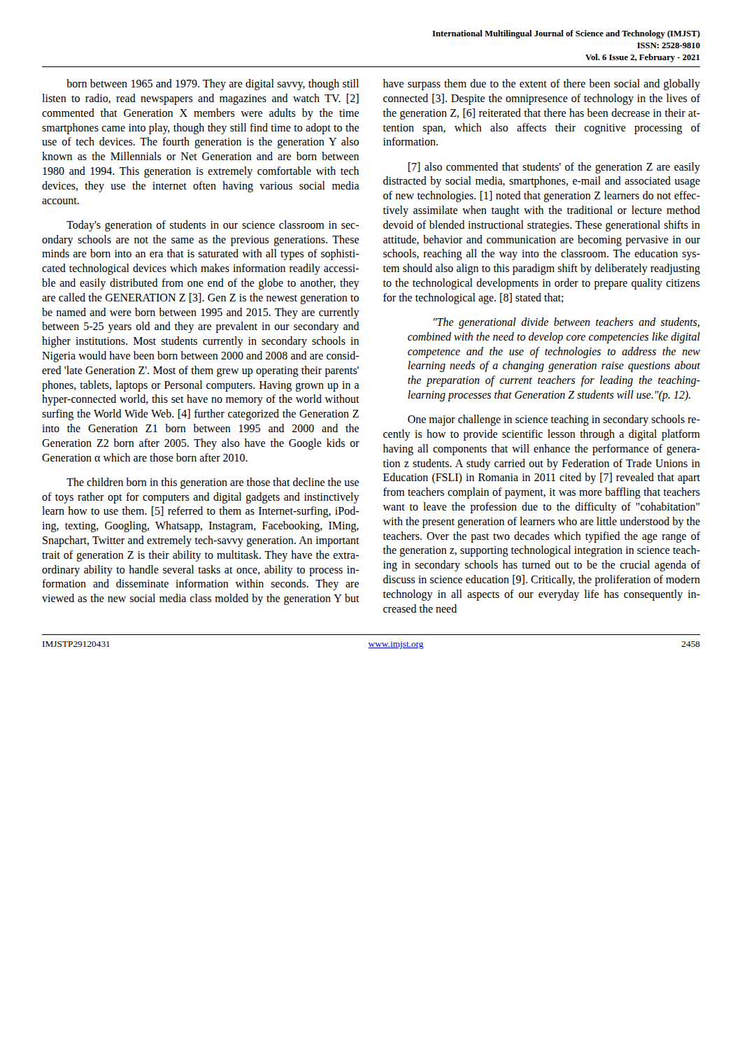International Multilingual Journal of Science and Technology (IMJST)
ISSN: 2528-9810
Vol. 6 Issue 2, February - 2021
born between 1965 and 1979. They are digital savvy, though still listen to radio, read newspapers and magazines and watch TV. [2] commented that Generation X members were adults by the time smartphones came into play, though they still find time to adopt to the use of tech devices. The fourth generation is the generation Y also known as the Millennials or Net Generation and are born between 1980 and 1994. This generation is extremely comfortable with tech devices, they use the internet often having various social media account.
Today's generation of students in our science classroom in secondary schools are not the same as the previous generations. These minds are born into an era that is saturated with all types of sophisticated technological devices which makes information readily accessible and easily distributed from one end of the globe to another, they are called the GENERATION Z [3]. Gen Z is the newest generation to be named and were born between 1995 and 2015. They are currently between 5-25 years old and they are prevalent in our secondary and higher institutions. Most students currently in secondary schools in Nigeria would have been born between 2000 and 2008 and are considered 'late Generation Z'. Most of them grew up operating their parents' phones, tablets, laptops or Personal computers. Having grown up in a hyper-connected world, this set have no memory of the world without surfing the World Wide Web. [4] further categorized the Generation Z into the Generation Z1 born between 1995 and 2000 and the Generation Z2 born after 2005. They also have the Google kids or Generation α which are those born after 2010.
The children born in this generation are those that decline the use of toys rather opt for computers and digital gadgets and instinctively learn how to use them. [5] referred to them as Internet-surfing, iPoding, texting, Googling, Whatsapp, Instagram, Facebooking, IMing, Snapchart, Twitter and extremely tech-savvy generation. An important trait of generation Z is their ability to multitask. They have the extraordinary ability to handle several tasks at once, ability to process information and disseminate information within seconds. They are viewed as the new social media class molded by the generation Y but have surpass them due to the extent of there been social and globally connected [3]. Despite the omnipresence of technology in the lives of the generation Z, [6] reiterated that there has been decrease in their attention span, which also affects their cognitive processing of information.
[7] also commented that students' of the generation Z are easily distracted by social media, smartphones, e-mail and associated usage of new technologies. [1] noted that generation Z learners do not effectively assimilate when taught with the traditional or lecture method devoid of blended instructional strategies. These generational shifts in attitude, behavior and communication are becoming pervasive in our schools, reaching all the way into the classroom. The education system should also align to this paradigm shift by deliberately readjusting to the technological developments in order to prepare quality citizens for the technological age. [8] stated that;
"The generational divide between teachers and students, combined with the need to develop core competencies like digital competence and the use of technologies to address the new learning needs of a changing generation raise questions about the preparation of current teachers for leading the teaching-learning processes that Generation Z students will use."(p. 12).
One major challenge in science teaching in secondary schools recently is how to provide scientific lesson through a digital platform having all components that will enhance the performance of generation z students. A study carried out by Federation of Trade Unions in Education (FSLI) in Romania in 2011 cited by [7] revealed that apart from teachers complain of payment, it was more baffling that teachers want to leave the profession due to the difficulty of "cohabitation" with the present generation of learners who are little understood by the teachers. Over the past two decades which typified the age range of the generation z, supporting technological integration in science teaching in secondary schools has turned out to be the crucial agenda of discuss in science education [9]. Critically, the proliferation of modern technology in all aspects of our everyday life has consequently increased the need
IMJSTP29120431 www.imjst.org 2458